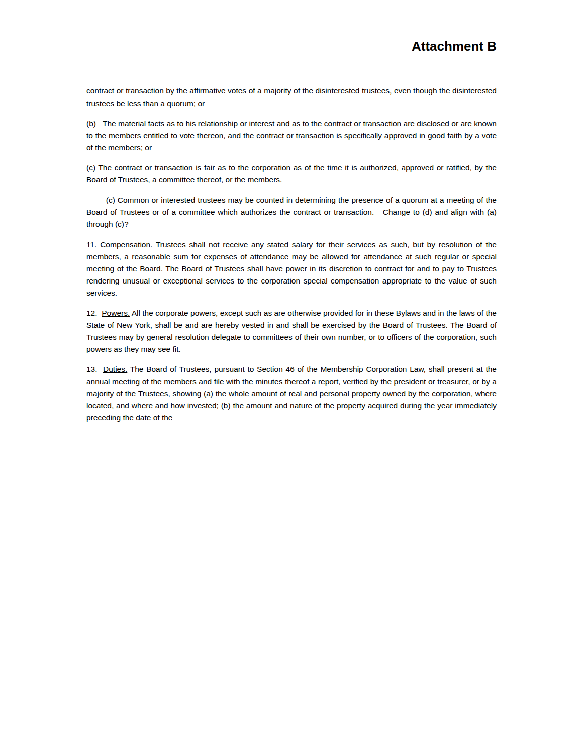Attachment B
contract or transaction by the affirmative votes of a majority of the disinterested trustees, even though the disinterested trustees be less than a quorum; or
(b) The material facts as to his relationship or interest and as to the contract or transaction are disclosed or are known to the members entitled to vote thereon, and the contract or transaction is specifically approved in good faith by a vote of the members; or
(c) The contract or transaction is fair as to the corporation as of the time it is authorized, approved or ratified, by the Board of Trustees, a committee thereof, or the members.
(c) Common or interested trustees may be counted in determining the presence of a quorum at a meeting of the Board of Trustees or of a committee which authorizes the contract or transaction. Change to (d) and align with (a) through (c)?
11. Compensation. Trustees shall not receive any stated salary for their services as such, but by resolution of the members, a reasonable sum for expenses of attendance may be allowed for attendance at such regular or special meeting of the Board. The Board of Trustees shall have power in its discretion to contract for and to pay to Trustees rendering unusual or exceptional services to the corporation special compensation appropriate to the value of such services.
12. Powers. All the corporate powers, except such as are otherwise provided for in these Bylaws and in the laws of the State of New York, shall be and are hereby vested in and shall be exercised by the Board of Trustees. The Board of Trustees may by general resolution delegate to committees of their own number, or to officers of the corporation, such powers as they may see fit.
13. Duties. The Board of Trustees, pursuant to Section 46 of the Membership Corporation Law, shall present at the annual meeting of the members and file with the minutes thereof a report, verified by the president or treasurer, or by a majority of the Trustees, showing (a) the whole amount of real and personal property owned by the corporation, where located, and where and how invested; (b) the amount and nature of the property acquired during the year immediately preceding the date of the